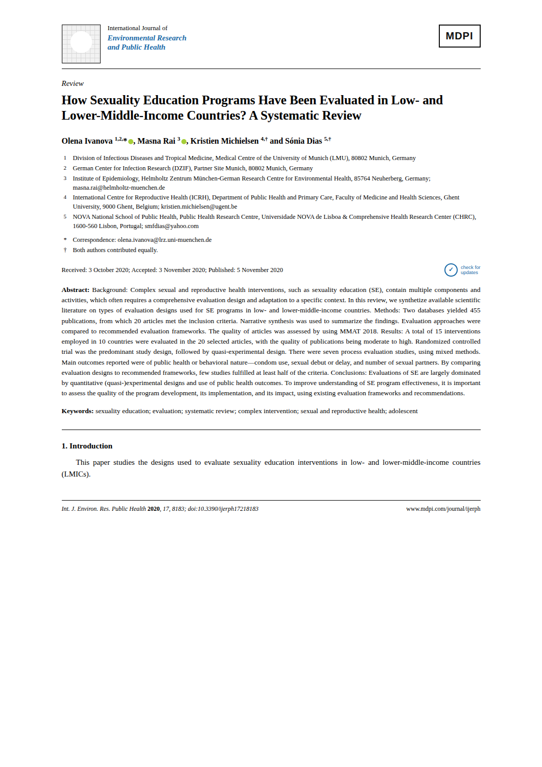International Journal of Environmental Research and Public Health
MDPI
Review
How Sexuality Education Programs Have Been Evaluated in Low- and Lower-Middle-Income Countries? A Systematic Review
Olena Ivanova 1,2,* , Masna Rai 3 , Kristien Michielsen 4,† and Sónia Dias 5,†
Division of Infectious Diseases and Tropical Medicine, Medical Centre of the University of Munich (LMU), 80802 Munich, Germany
German Center for Infection Research (DZIF), Partner Site Munich, 80802 Munich, Germany
Institute of Epidemiology, Helmholtz Zentrum München-German Research Centre for Environmental Health, 85764 Neuherberg, Germany; masna.rai@helmholtz-muenchen.de
International Centre for Reproductive Health (ICRH), Department of Public Health and Primary Care, Faculty of Medicine and Health Sciences, Ghent University, 9000 Ghent, Belgium; kristien.michielsen@ugent.be
NOVA National School of Public Health, Public Health Research Centre, Universidade NOVA de Lisboa & Comprehensive Health Research Center (CHRC), 1600-560 Lisbon, Portugal; smfdias@yahoo.com
*Correspondence: olena.ivanova@lrz.uni-muenchen.de
†Both authors contributed equally.
Received: 3 October 2020; Accepted: 3 November 2020; Published: 5 November 2020
✓
check for
updates
Abstract: Background: Complex sexual and reproductive health interventions, such as sexuality education (SE), contain multiple components and activities, which often requires a comprehensive evaluation design and adaptation to a specific context. In this review, we synthetize available scientific literature on types of evaluation designs used for SE programs in low- and lower-middle-income countries. Methods: Two databases yielded 455 publications, from which 20 articles met the inclusion criteria. Narrative synthesis was used to summarize the findings. Evaluation approaches were compared to recommended evaluation frameworks. The quality of articles was assessed by using MMAT 2018. Results: A total of 15 interventions employed in 10 countries were evaluated in the 20 selected articles, with the quality of publications being moderate to high. Randomized controlled trial was the predominant study design, followed by quasi-experimental design. There were seven process evaluation studies, using mixed methods. Main outcomes reported were of public health or behavioral nature—condom use, sexual debut or delay, and number of sexual partners. By comparing evaluation designs to recommended frameworks, few studies fulfilled at least half of the criteria. Conclusions: Evaluations of SE are largely dominated by quantitative (quasi-)experimental designs and use of public health outcomes. To improve understanding of SE program effectiveness, it is important to assess the quality of the program development, its implementation, and its impact, using existing evaluation frameworks and recommendations.
Keywords: sexuality education; evaluation; systematic review; complex intervention; sexual and reproductive health; adolescent
1. Introduction
This paper studies the designs used to evaluate sexuality education interventions in low- and lower-middle-income countries (LMICs).
Int. J. Environ. Res. Public Health 2020, 17, 8183; doi:10.3390/ijerph17218183
www.mdpi.com/journal/ijerph